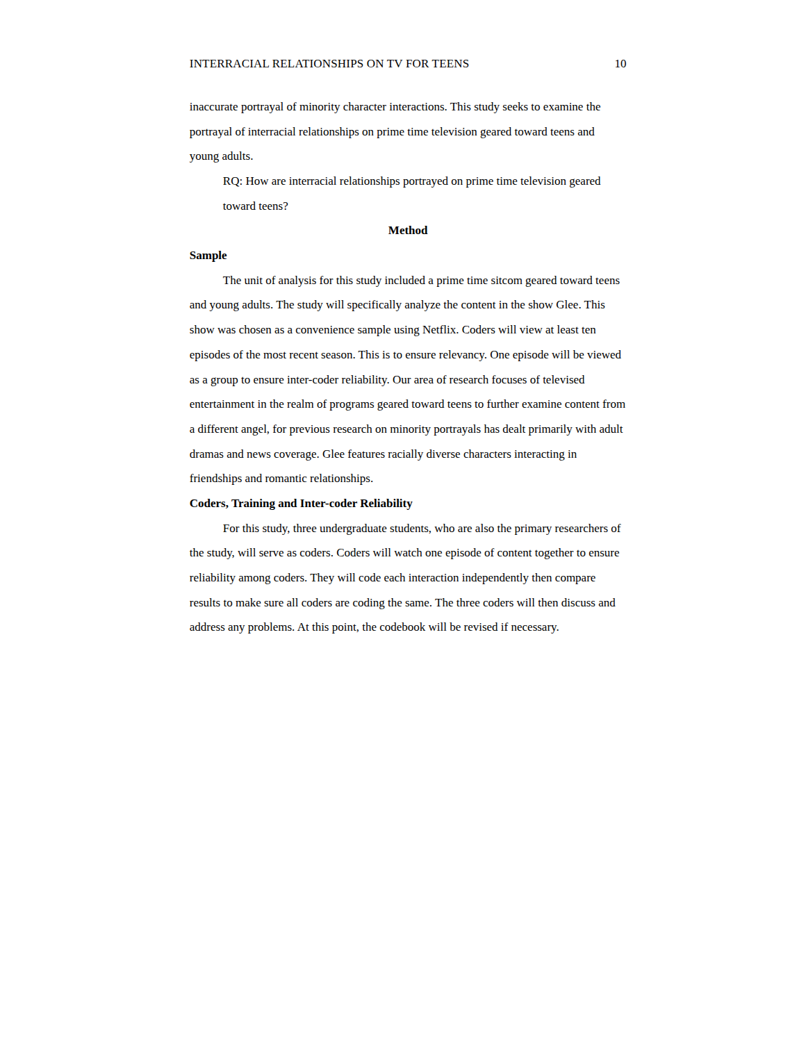Interracial Relationships on TV for Teens 10
inaccurate portrayal of minority character interactions. This study seeks to examine the portrayal of interracial relationships on prime time television geared toward teens and young adults.
RQ: How are interracial relationships portrayed on prime time television geared toward teens?
Method
Sample
The unit of analysis for this study included a prime time sitcom geared toward teens and young adults. The study will specifically analyze the content in the show Glee. This show was chosen as a convenience sample using Netflix. Coders will view at least ten episodes of the most recent season. This is to ensure relevancy. One episode will be viewed as a group to ensure inter-coder reliability. Our area of research focuses of televised entertainment in the realm of programs geared toward teens to further examine content from a different angel, for previous research on minority portrayals has dealt primarily with adult dramas and news coverage. Glee features racially diverse characters interacting in friendships and romantic relationships.
Coders, Training and Inter-coder Reliability
For this study, three undergraduate students, who are also the primary researchers of the study, will serve as coders. Coders will watch one episode of content together to ensure reliability among coders. They will code each interaction independently then compare results to make sure all coders are coding the same. The three coders will then discuss and address any problems. At this point, the codebook will be revised if necessary.